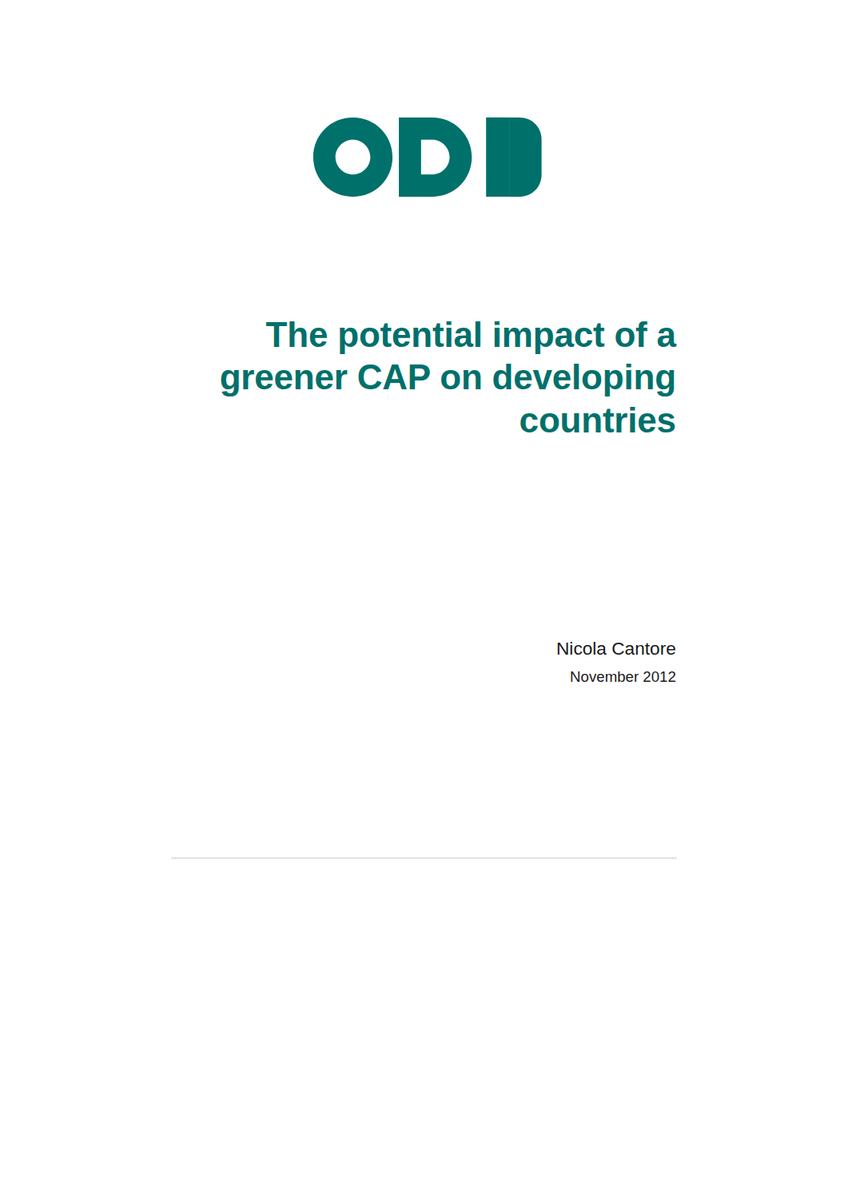The potential impact of a greener CAP on developing countries
Nicola Cantore
November 2012